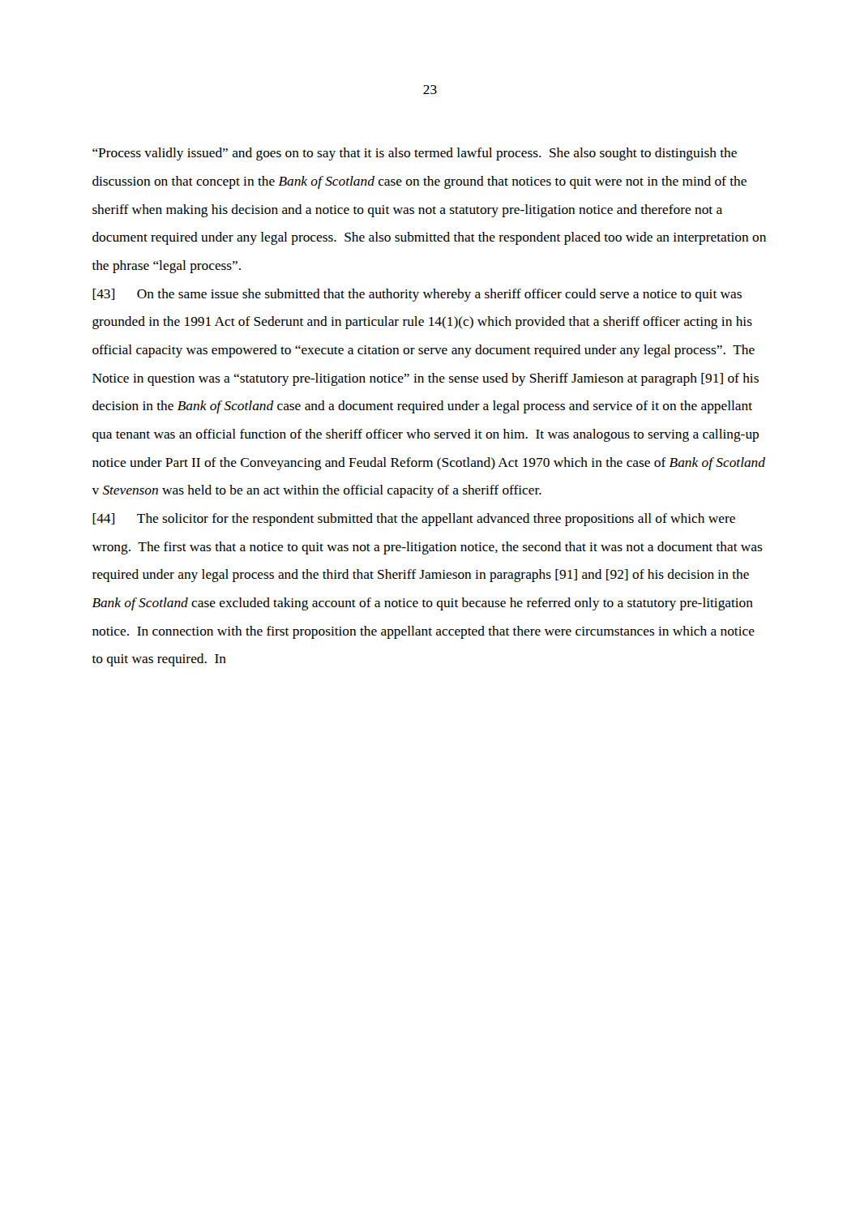23
“Process validly issued” and goes on to say that it is also termed lawful process. She also sought to distinguish the discussion on that concept in the Bank of Scotland case on the ground that notices to quit were not in the mind of the sheriff when making his decision and a notice to quit was not a statutory pre-litigation notice and therefore not a document required under any legal process. She also submitted that the respondent placed too wide an interpretation on the phrase “legal process”.
[43] On the same issue she submitted that the authority whereby a sheriff officer could serve a notice to quit was grounded in the 1991 Act of Sederunt and in particular rule 14(1)(c) which provided that a sheriff officer acting in his official capacity was empowered to “execute a citation or serve any document required under any legal process”. The Notice in question was a “statutory pre-litigation notice” in the sense used by Sheriff Jamieson at paragraph [91] of his decision in the Bank of Scotland case and a document required under a legal process and service of it on the appellant qua tenant was an official function of the sheriff officer who served it on him. It was analogous to serving a calling-up notice under Part II of the Conveyancing and Feudal Reform (Scotland) Act 1970 which in the case of Bank of Scotland v Stevenson was held to be an act within the official capacity of a sheriff officer.
[44] The solicitor for the respondent submitted that the appellant advanced three propositions all of which were wrong. The first was that a notice to quit was not a pre-litigation notice, the second that it was not a document that was required under any legal process and the third that Sheriff Jamieson in paragraphs [91] and [92] of his decision in the Bank of Scotland case excluded taking account of a notice to quit because he referred only to a statutory pre-litigation notice. In connection with the first proposition the appellant accepted that there were circumstances in which a notice to quit was required. In